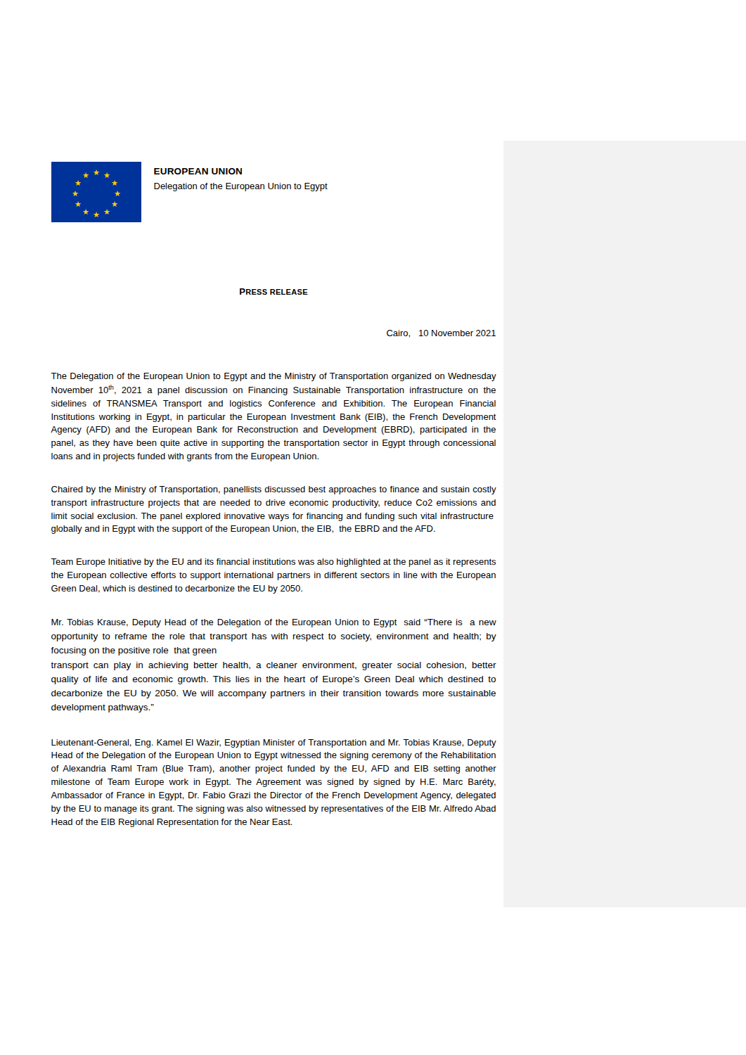★ ★ ★ ★ ★ ★ ★ ★ ★ ★ ★ ★
EUROPEAN UNION
Delegation of the European Union to Egypt
PRESS RELEASE
Cairo, 10 November 2021
The Delegation of the European Union to Egypt and the Ministry of Transportation organized on Wednesday November 10th, 2021 a panel discussion on Financing Sustainable Transportation infrastructure on the sidelines of TRANSMEA Transport and logistics Conference and Exhibition. The European Financial Institutions working in Egypt, in particular the European Investment Bank (EIB), the French Development Agency (AFD) and the European Bank for Reconstruction and Development (EBRD), participated in the panel, as they have been quite active in supporting the transportation sector in Egypt through concessional loans and in projects funded with grants from the European Union.
Chaired by the Ministry of Transportation, panellists discussed best approaches to finance and sustain costly transport infrastructure projects that are needed to drive economic productivity, reduce Co2 emissions and limit social exclusion. The panel explored innovative ways for financing and funding such vital infrastructure globally and in Egypt with the support of the European Union, the EIB, the EBRD and the AFD.
Team Europe Initiative by the EU and its financial institutions was also highlighted at the panel as it represents the European collective efforts to support international partners in different sectors in line with the European Green Deal, which is destined to decarbonize the EU by 2050.
Mr. Tobias Krause, Deputy Head of the Delegation of the European Union to Egypt said “There is a new opportunity to reframe the role that transport has with respect to society, environment and health; by focusing on the positive role that green
transport can play in achieving better health, a cleaner environment, greater social cohesion, better quality of life and economic growth. This lies in the heart of Europe’s Green Deal which destined to decarbonize the EU by 2050. We will accompany partners in their transition towards more sustainable development pathways.”
Lieutenant-General, Eng. Kamel El Wazir, Egyptian Minister of Transportation and Mr. Tobias Krause, Deputy Head of the Delegation of the European Union to Egypt witnessed the signing ceremony of the Rehabilitation of Alexandria Raml Tram (Blue Tram), another project funded by the EU, AFD and EIB setting another milestone of Team Europe work in Egypt. The Agreement was signed by signed by H.E. Marc Baréty, Ambassador of France in Egypt, Dr. Fabio Grazi the Director of the French Development Agency, delegated by the EU to manage its grant. The signing was also witnessed by representatives of the EIB Mr. Alfredo Abad Head of the EIB Regional Representation for the Near East.